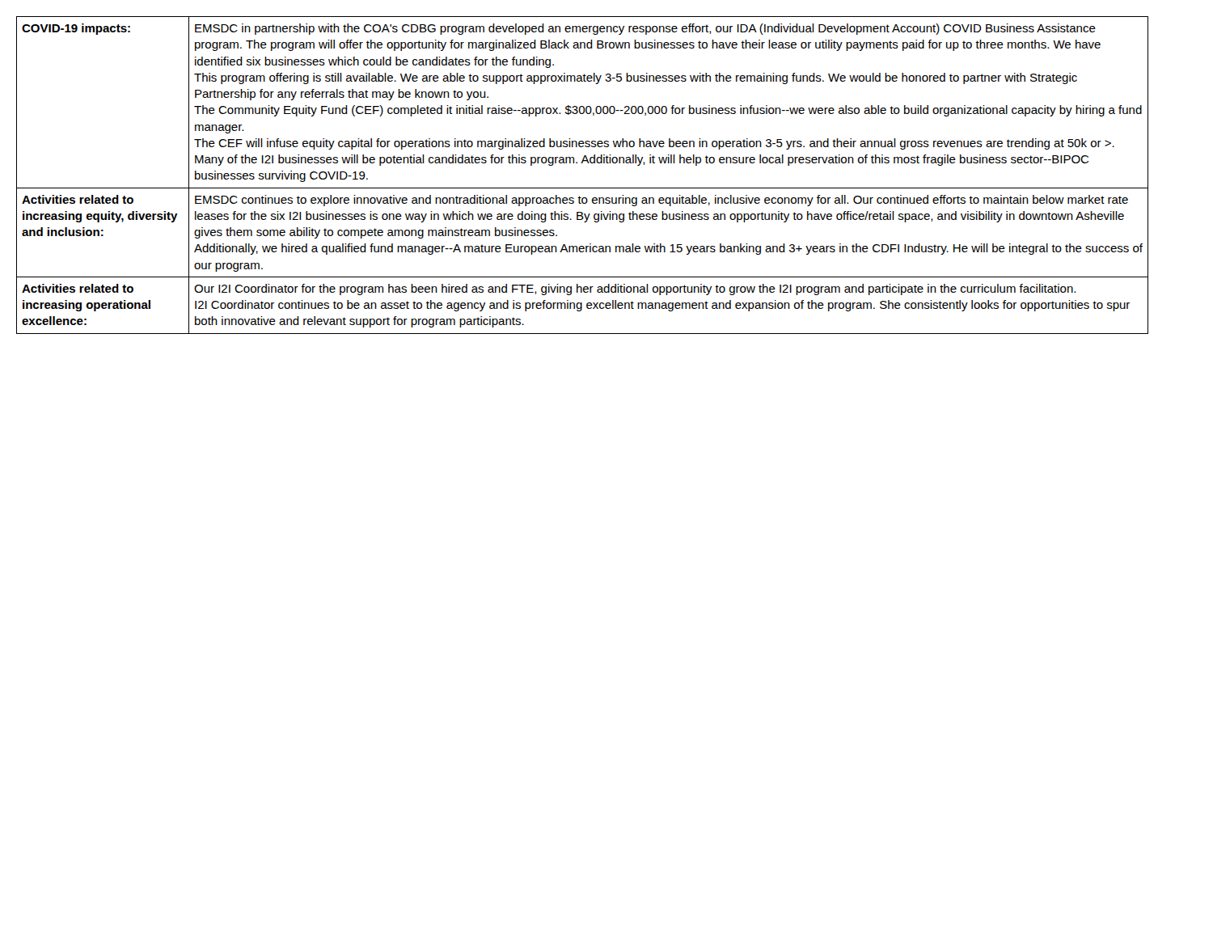| COVID-19 impacts: | EMSDC in partnership with the COA's CDBG program developed an emergency response effort, our IDA (Individual Development Account) COVID Business Assistance program. The program will offer the opportunity for marginalized Black and Brown businesses to have their lease or utility payments paid for up to three months. We have identified six businesses which could be candidates for the funding. This program offering is still available. We are able to support approximately 3-5 businesses with the remaining funds. We would be honored to partner with Strategic Partnership for any referrals that may be known to you. The Community Equity Fund (CEF) completed it initial raise--approx. $300,000--200,000 for business infusion--we were also able to build organizational capacity by hiring a fund manager. The CEF will infuse equity capital for operations into marginalized businesses who have been in operation 3-5 yrs. and their annual gross revenues are trending at 50k or >. Many of the I2I businesses will be potential candidates for this program. Additionally, it will help to ensure local preservation of this most fragile business sector--BIPOC businesses surviving COVID-19. |
| Activities related to increasing equity, diversity and inclusion: | EMSDC continues to explore innovative and nontraditional approaches to ensuring an equitable, inclusive economy for all. Our continued efforts to maintain below market rate leases for the six I2I businesses is one way in which we are doing this. By giving these business an opportunity to have office/retail space, and visibility in downtown Asheville gives them some ability to compete among mainstream businesses. Additionally, we hired a qualified fund manager--A mature European American male with 15 years banking and 3+ years in the CDFI Industry. He will be integral to the success of our program. |
| Activities related to increasing operational excellence: | Our I2I Coordinator for the program has been hired as and FTE, giving her additional opportunity to grow the I2I program and participate in the curriculum facilitation. I2I Coordinator continues to be an asset to the agency and is preforming excellent management and expansion of the program. She consistently looks for opportunities to spur both innovative and relevant support for program participants. |